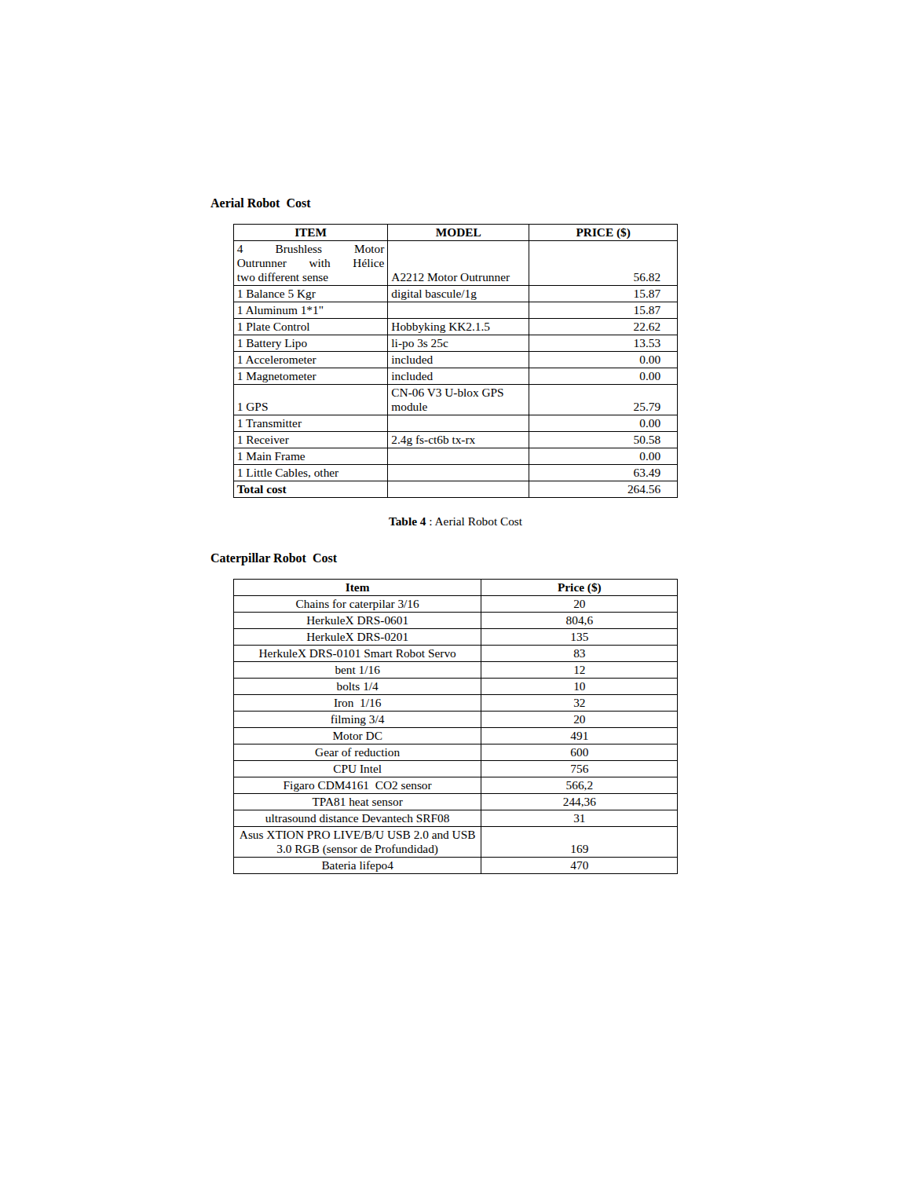Aerial Robot Cost
| ITEM | MODEL | PRICE ($) |
| --- | --- | --- |
| 4 Brushless Motor Outrunner with Hélice two different sense | A2212 Motor Outrunner | 56.82 |
| 1 Balance 5 Kgr | digital bascule/1g | 15.87 |
| 1 Aluminum 1*1" | | 15.87 |
| 1 Plate Control | Hobbyking KK2.1.5 | 22.62 |
| 1 Battery Lipo | li-po 3s 25c | 13.53 |
| 1 Accelerometer | included | 0.00 |
| 1 Magnetometer | included | 0.00 |
| 1 GPS | CN-06 V3 U-blox GPS module | 25.79 |
| 1 Transmitter | | 0.00 |
| 1 Receiver | 2.4g fs-ct6b tx-rx | 50.58 |
| 1 Main Frame | | 0.00 |
| 1 Little Cables, other | | 63.49 |
| Total cost | | 264.56 |
Table 4 : Aerial Robot Cost
Caterpillar Robot Cost
| Item | Price ($) |
| --- | --- |
| Chains for caterpilar 3/16 | 20 |
| HerkuleX DRS-0601 | 804,6 |
| HerkuleX DRS-0201 | 135 |
| HerkuleX DRS-0101 Smart Robot Servo | 83 |
| bent 1/16 | 12 |
| bolts 1/4 | 10 |
| Iron 1/16 | 32 |
| filming 3/4 | 20 |
| Motor DC | 491 |
| Gear of reduction | 600 |
| CPU Intel | 756 |
| Figaro CDM4161 CO2 sensor | 566,2 |
| TPA81 heat sensor | 244,36 |
| ultrasound distance Devantech SRF08 | 31 |
| Asus XTION PRO LIVE/B/U USB 2.0 and USB 3.0 RGB (sensor de Profundidad) | 169 |
| Bateria lifepo4 | 470 |